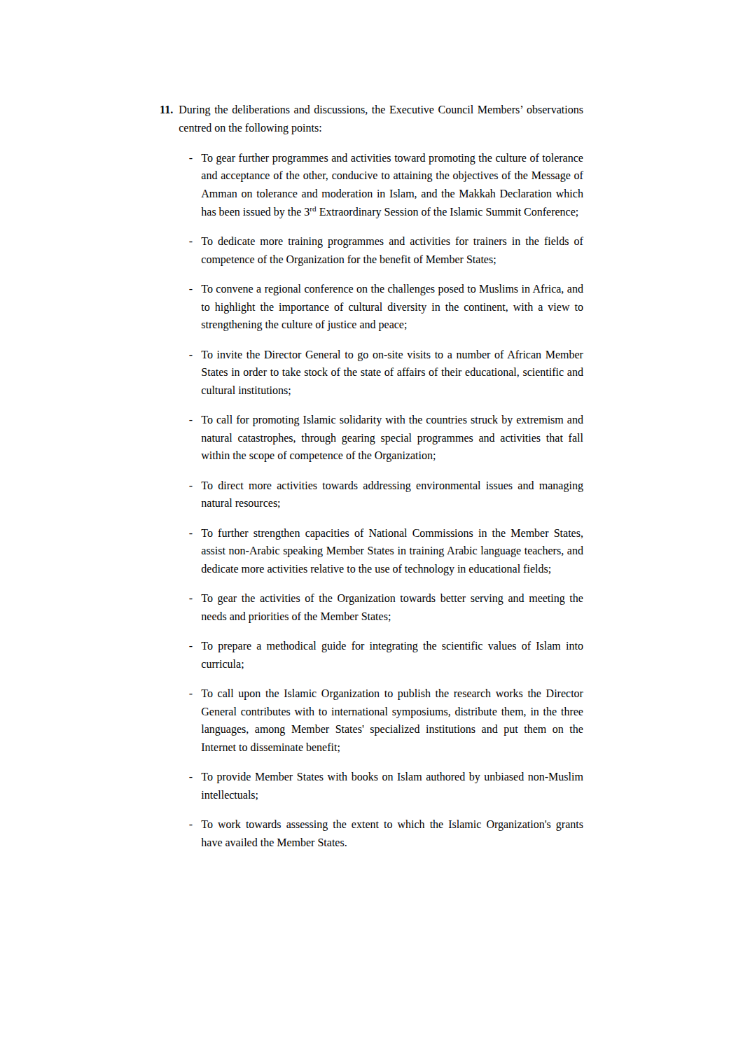11. During the deliberations and discussions, the Executive Council Members’ observations centred on the following points:
To gear further programmes and activities toward promoting the culture of tolerance and acceptance of the other, conducive to attaining the objectives of the Message of Amman on tolerance and moderation in Islam, and the Makkah Declaration which has been issued by the 3rd Extraordinary Session of the Islamic Summit Conference;
To dedicate more training programmes and activities for trainers in the fields of competence of the Organization for the benefit of Member States;
To convene a regional conference on the challenges posed to Muslims in Africa, and to highlight the importance of cultural diversity in the continent, with a view to strengthening the culture of justice and peace;
To invite the Director General to go on-site visits to a number of African Member States in order to take stock of the state of affairs of their educational, scientific and cultural institutions;
To call for promoting Islamic solidarity with the countries struck by extremism and natural catastrophes, through gearing special programmes and activities that fall within the scope of competence of the Organization;
To direct more activities towards addressing environmental issues and managing natural resources;
To further strengthen capacities of National Commissions in the Member States, assist non-Arabic speaking Member States in training Arabic language teachers, and dedicate more activities relative to the use of technology in educational fields;
To gear the activities of the Organization towards better serving and meeting the needs and priorities of the Member States;
To prepare a methodical guide for integrating the scientific values of Islam into curricula;
To call upon the Islamic Organization to publish the research works the Director General contributes with to international symposiums, distribute them, in the three languages, among Member States' specialized institutions and put them on the Internet to disseminate benefit;
To provide Member States with books on Islam authored by unbiased non-Muslim intellectuals;
To work towards assessing the extent to which the Islamic Organization's grants have availed the Member States.